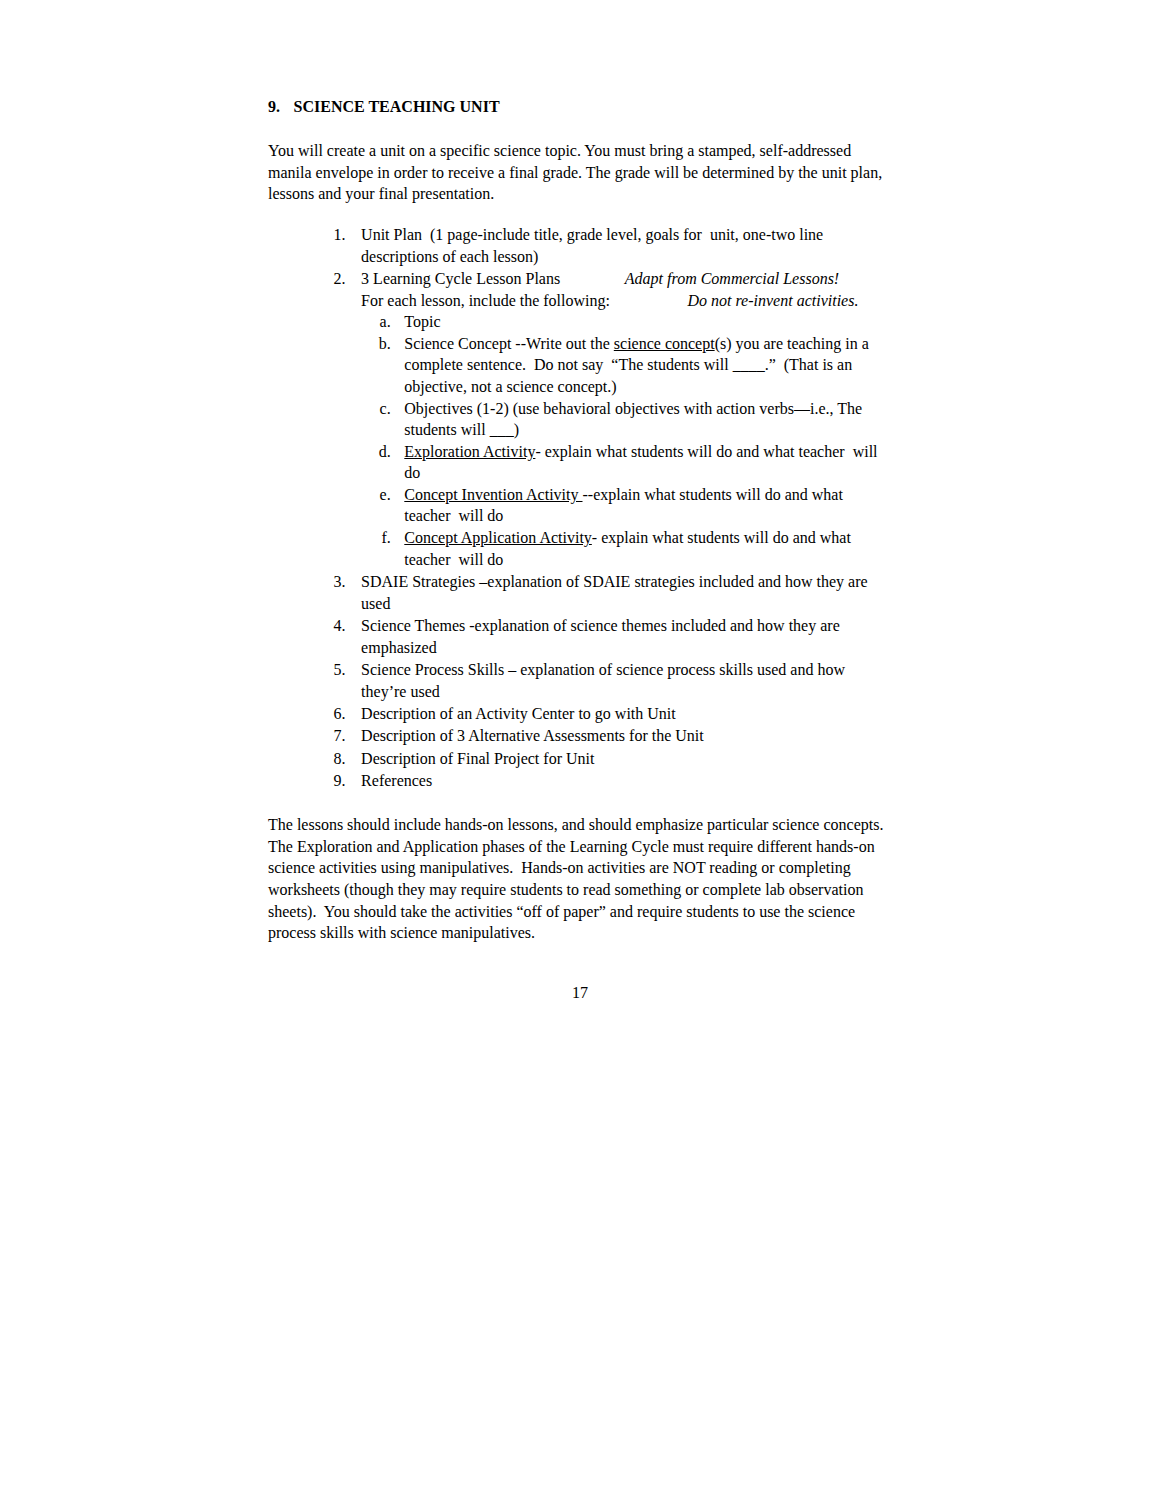9. Science Teaching Unit
You will create a unit on a specific science topic. You must bring a stamped, self-addressed manila envelope in order to receive a final grade. The grade will be determined by the unit plan, lessons and your final presentation.
Unit Plan (1 page-include title, grade level, goals for unit, one-two line descriptions of each lesson)
3 Learning Cycle Lesson Plans Adapt from Commercial Lessons!
For each lesson, include the following: Do not re-invent activities.
Topic
Science Concept --Write out the science concept(s) you are teaching in a complete sentence. Do not say “The students will ____.” (That is an objective, not a science concept.)
Objectives (1-2) (use behavioral objectives with action verbs—i.e., The students will ___)
Exploration Activity- explain what students will do and what teacher will do
Concept Invention Activity --explain what students will do and what teacher will do
Concept Application Activity- explain what students will do and what teacher will do
SDAIE Strategies –explanation of SDAIE strategies included and how they are used
Science Themes -explanation of science themes included and how they are emphasized
Science Process Skills – explanation of science process skills used and how they’re used
Description of an Activity Center to go with Unit
Description of 3 Alternative Assessments for the Unit
Description of Final Project for Unit
References
The lessons should include hands-on lessons, and should emphasize particular science concepts. The Exploration and Application phases of the Learning Cycle must require different hands-on science activities using manipulatives. Hands-on activities are NOT reading or completing worksheets (though they may require students to read something or complete lab observation sheets). You should take the activities “off of paper” and require students to use the science process skills with science manipulatives.
17